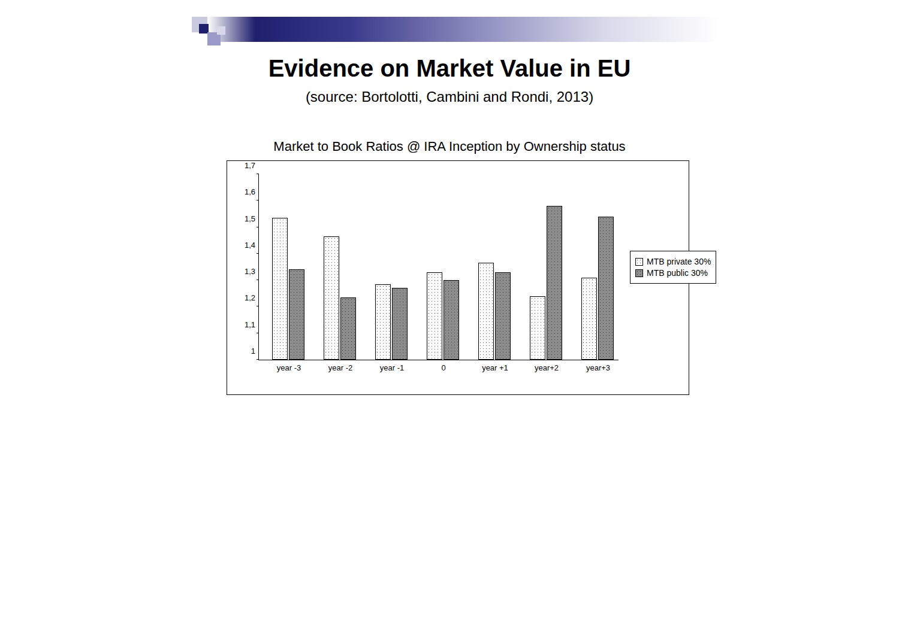Evidence on Market Value in EU
(source: Bortolotti, Cambini and Rondi, 2013)
Market to Book Ratios @ IRA Inception by Ownership status
1
1,1
1,2
1,3
1,4
1,5
1,6
1,7
year -3
year -2
year -1
0
year +1
year+2
year+3
MTB private 30%
MTB public 30%